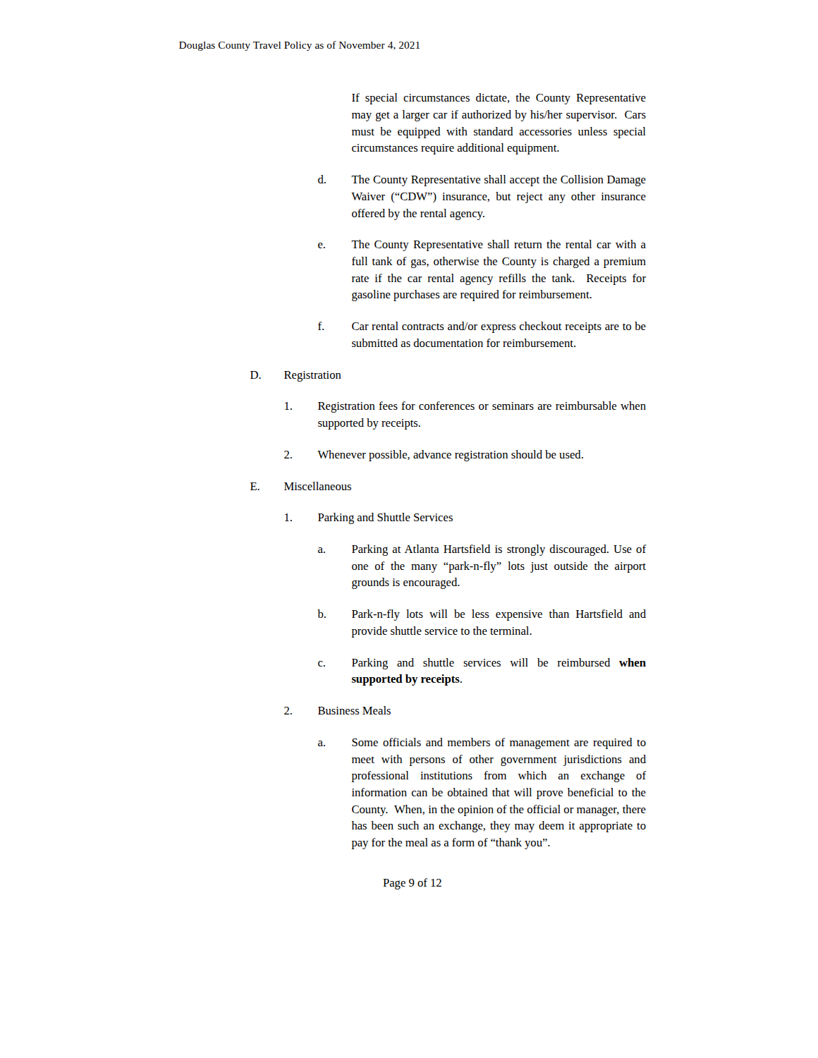Douglas County Travel Policy as of November 4, 2021
If special circumstances dictate, the County Representative may get a larger car if authorized by his/her supervisor. Cars must be equipped with standard accessories unless special circumstances require additional equipment.
d.
The County Representative shall accept the Collision Damage Waiver (“CDW”) insurance, but reject any other insurance offered by the rental agency.
e.
The County Representative shall return the rental car with a full tank of gas, otherwise the County is charged a premium rate if the car rental agency refills the tank. Receipts for gasoline purchases are required for reimbursement.
f.
Car rental contracts and/or express checkout receipts are to be submitted as documentation for reimbursement.
D.
Registration
1.
Registration fees for conferences or seminars are reimbursable when supported by receipts.
2.
Whenever possible, advance registration should be used.
E.
Miscellaneous
1.
Parking and Shuttle Services
a.
Parking at Atlanta Hartsfield is strongly discouraged. Use of one of the many “park-n-fly” lots just outside the airport grounds is encouraged.
b.
Park-n-fly lots will be less expensive than Hartsfield and provide shuttle service to the terminal.
c.
Parking and shuttle services will be reimbursed when supported by receipts.
2.
Business Meals
a.
Some officials and members of management are required to meet with persons of other government jurisdictions and professional institutions from which an exchange of information can be obtained that will prove beneficial to the County. When, in the opinion of the official or manager, there has been such an exchange, they may deem it appropriate to pay for the meal as a form of “thank you”.
Page 9 of 12